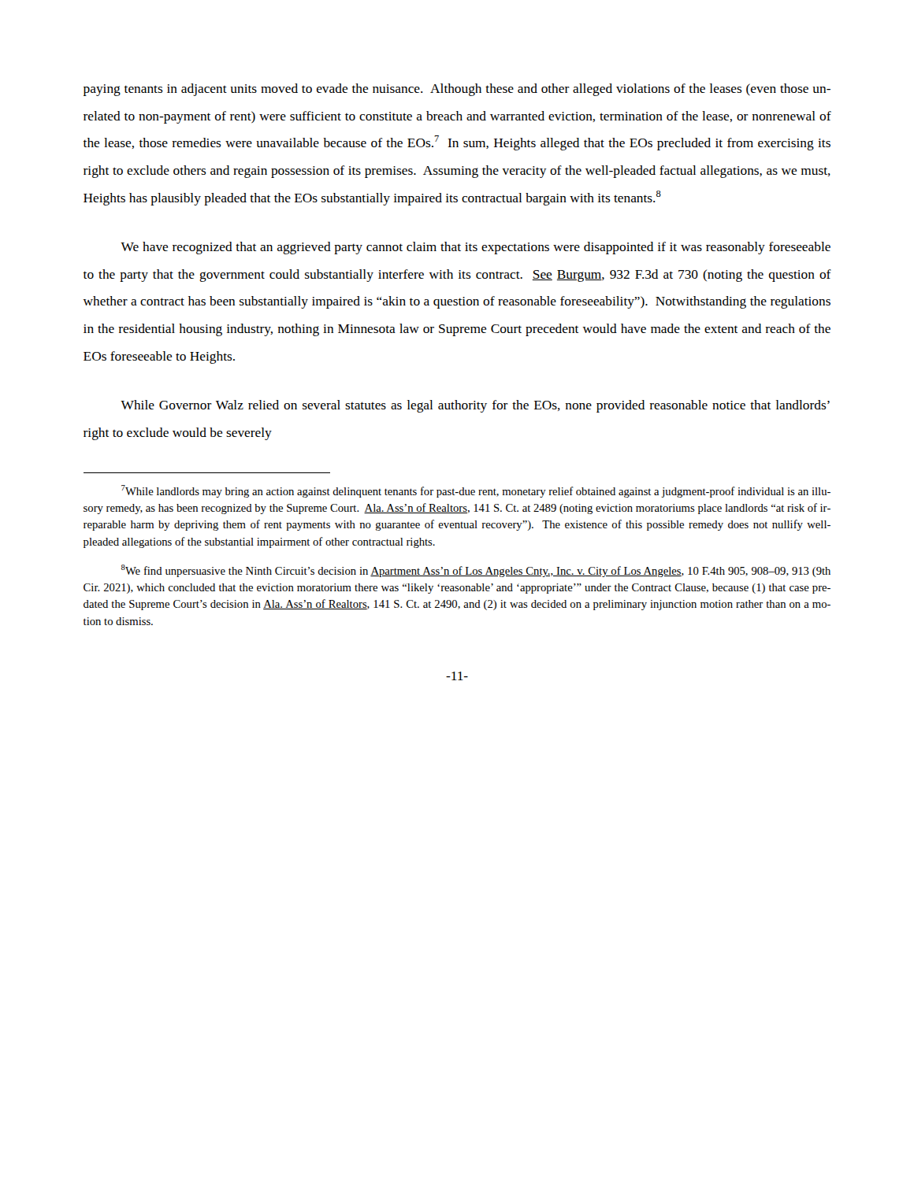paying tenants in adjacent units moved to evade the nuisance. Although these and other alleged violations of the leases (even those unrelated to non-payment of rent) were sufficient to constitute a breach and warranted eviction, termination of the lease, or nonrenewal of the lease, those remedies were unavailable because of the EOs.7 In sum, Heights alleged that the EOs precluded it from exercising its right to exclude others and regain possession of its premises. Assuming the veracity of the well-pleaded factual allegations, as we must, Heights has plausibly pleaded that the EOs substantially impaired its contractual bargain with its tenants.8
We have recognized that an aggrieved party cannot claim that its expectations were disappointed if it was reasonably foreseeable to the party that the government could substantially interfere with its contract. See Burgum, 932 F.3d at 730 (noting the question of whether a contract has been substantially impaired is “akin to a question of reasonable foreseeability”). Notwithstanding the regulations in the residential housing industry, nothing in Minnesota law or Supreme Court precedent would have made the extent and reach of the EOs foreseeable to Heights.
While Governor Walz relied on several statutes as legal authority for the EOs, none provided reasonable notice that landlords’ right to exclude would be severely
7While landlords may bring an action against delinquent tenants for past-due rent, monetary relief obtained against a judgment-proof individual is an illusory remedy, as has been recognized by the Supreme Court. Ala. Ass’n of Realtors, 141 S. Ct. at 2489 (noting eviction moratoriums place landlords “at risk of irreparable harm by depriving them of rent payments with no guarantee of eventual recovery”). The existence of this possible remedy does not nullify well-pleaded allegations of the substantial impairment of other contractual rights.
8We find unpersuasive the Ninth Circuit’s decision in Apartment Ass’n of Los Angeles Cnty., Inc. v. City of Los Angeles, 10 F.4th 905, 908–09, 913 (9th Cir. 2021), which concluded that the eviction moratorium there was “likely ‘reasonable’ and ‘appropriate’” under the Contract Clause, because (1) that case pre-dated the Supreme Court’s decision in Ala. Ass’n of Realtors, 141 S. Ct. at 2490, and (2) it was decided on a preliminary injunction motion rather than on a motion to dismiss.
-11-